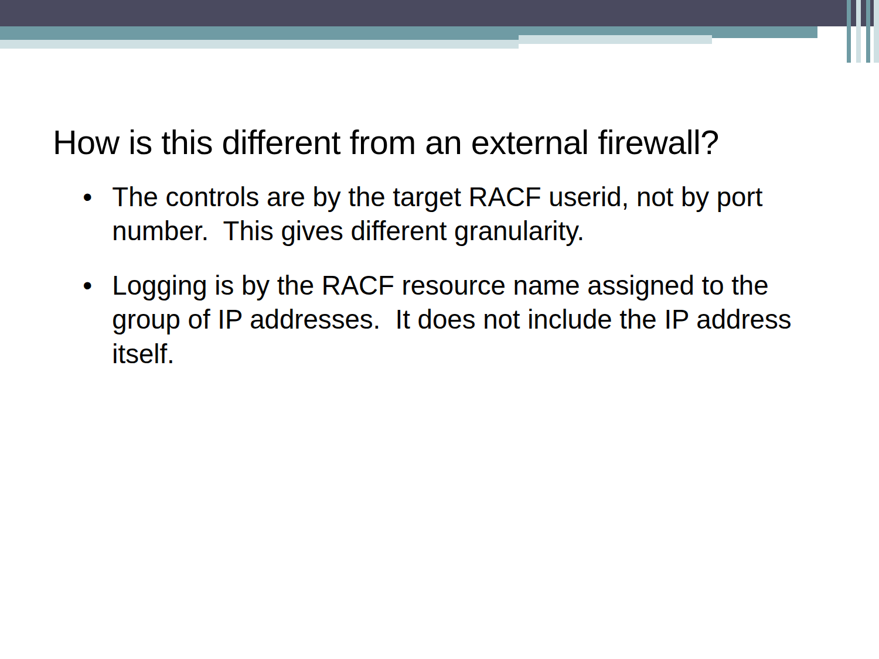How is this different from an external firewall?
The controls are by the target RACF userid, not by port number. This gives different granularity.
Logging is by the RACF resource name assigned to the group of IP addresses. It does not include the IP address itself.